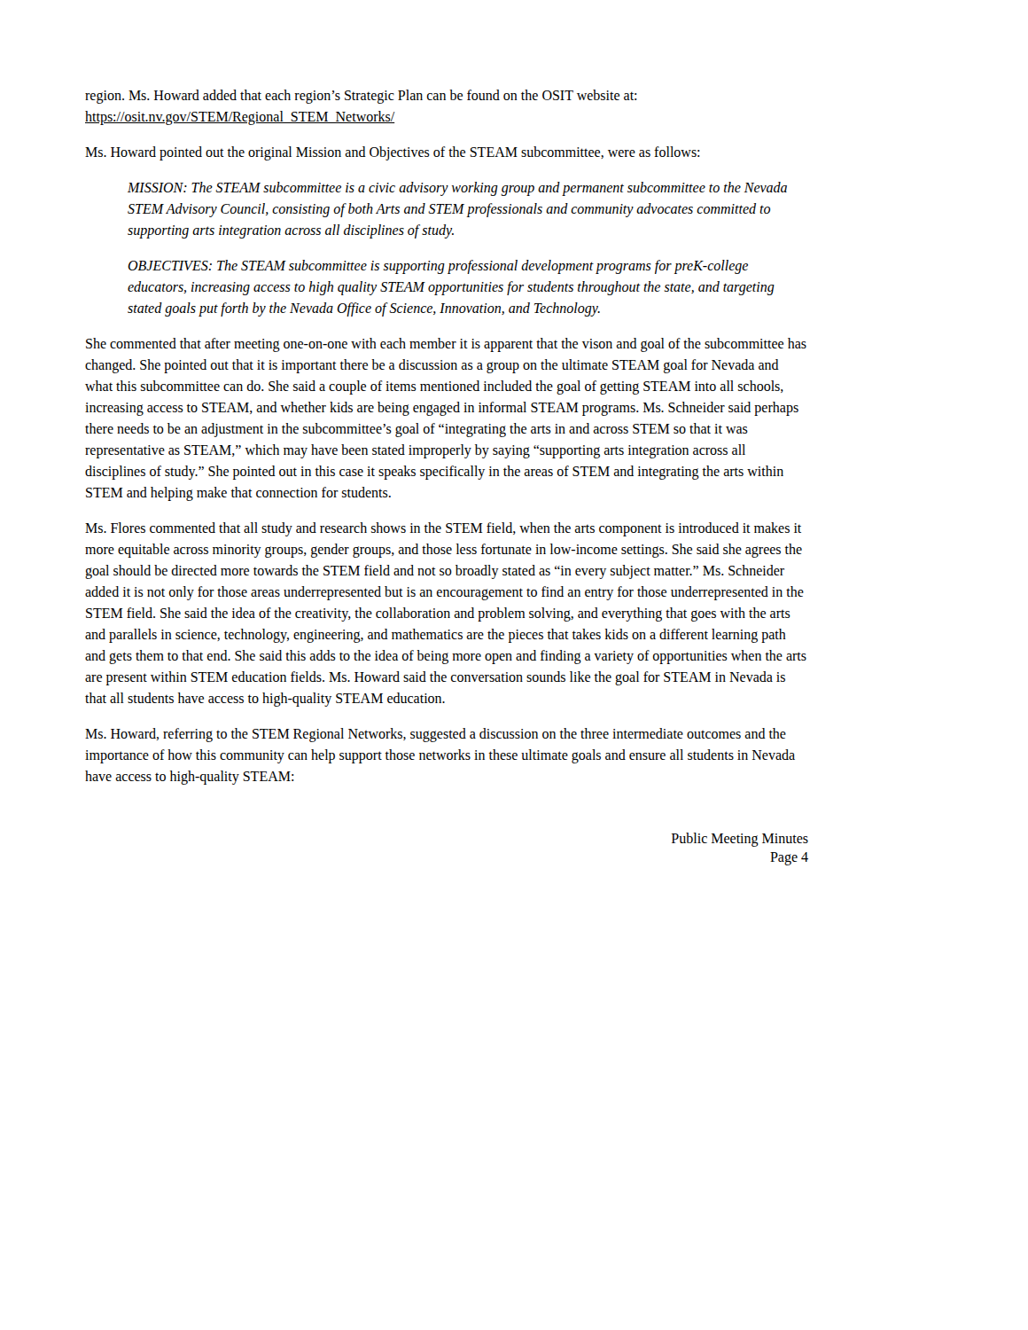region. Ms. Howard added that each region’s Strategic Plan can be found on the OSIT website at: https://osit.nv.gov/STEM/Regional_STEM_Networks/
Ms. Howard pointed out the original Mission and Objectives of the STEAM subcommittee, were as follows:
MISSION: The STEAM subcommittee is a civic advisory working group and permanent subcommittee to the Nevada STEM Advisory Council, consisting of both Arts and STEM professionals and community advocates committed to supporting arts integration across all disciplines of study.
OBJECTIVES: The STEAM subcommittee is supporting professional development programs for preK-college educators, increasing access to high quality STEAM opportunities for students throughout the state, and targeting stated goals put forth by the Nevada Office of Science, Innovation, and Technology.
She commented that after meeting one-on-one with each member it is apparent that the vison and goal of the subcommittee has changed. She pointed out that it is important there be a discussion as a group on the ultimate STEAM goal for Nevada and what this subcommittee can do. She said a couple of items mentioned included the goal of getting STEAM into all schools, increasing access to STEAM, and whether kids are being engaged in informal STEAM programs. Ms. Schneider said perhaps there needs to be an adjustment in the subcommittee’s goal of “integrating the arts in and across STEM so that it was representative as STEAM,” which may have been stated improperly by saying “supporting arts integration across all disciplines of study.” She pointed out in this case it speaks specifically in the areas of STEM and integrating the arts within STEM and helping make that connection for students.
Ms. Flores commented that all study and research shows in the STEM field, when the arts component is introduced it makes it more equitable across minority groups, gender groups, and those less fortunate in low-income settings. She said she agrees the goal should be directed more towards the STEM field and not so broadly stated as “in every subject matter.” Ms. Schneider added it is not only for those areas underrepresented but is an encouragement to find an entry for those underrepresented in the STEM field. She said the idea of the creativity, the collaboration and problem solving, and everything that goes with the arts and parallels in science, technology, engineering, and mathematics are the pieces that takes kids on a different learning path and gets them to that end. She said this adds to the idea of being more open and finding a variety of opportunities when the arts are present within STEM education fields. Ms. Howard said the conversation sounds like the goal for STEAM in Nevada is that all students have access to high-quality STEAM education.
Ms. Howard, referring to the STEM Regional Networks, suggested a discussion on the three intermediate outcomes and the importance of how this community can help support those networks in these ultimate goals and ensure all students in Nevada have access to high-quality STEAM:
Public Meeting Minutes
Page 4